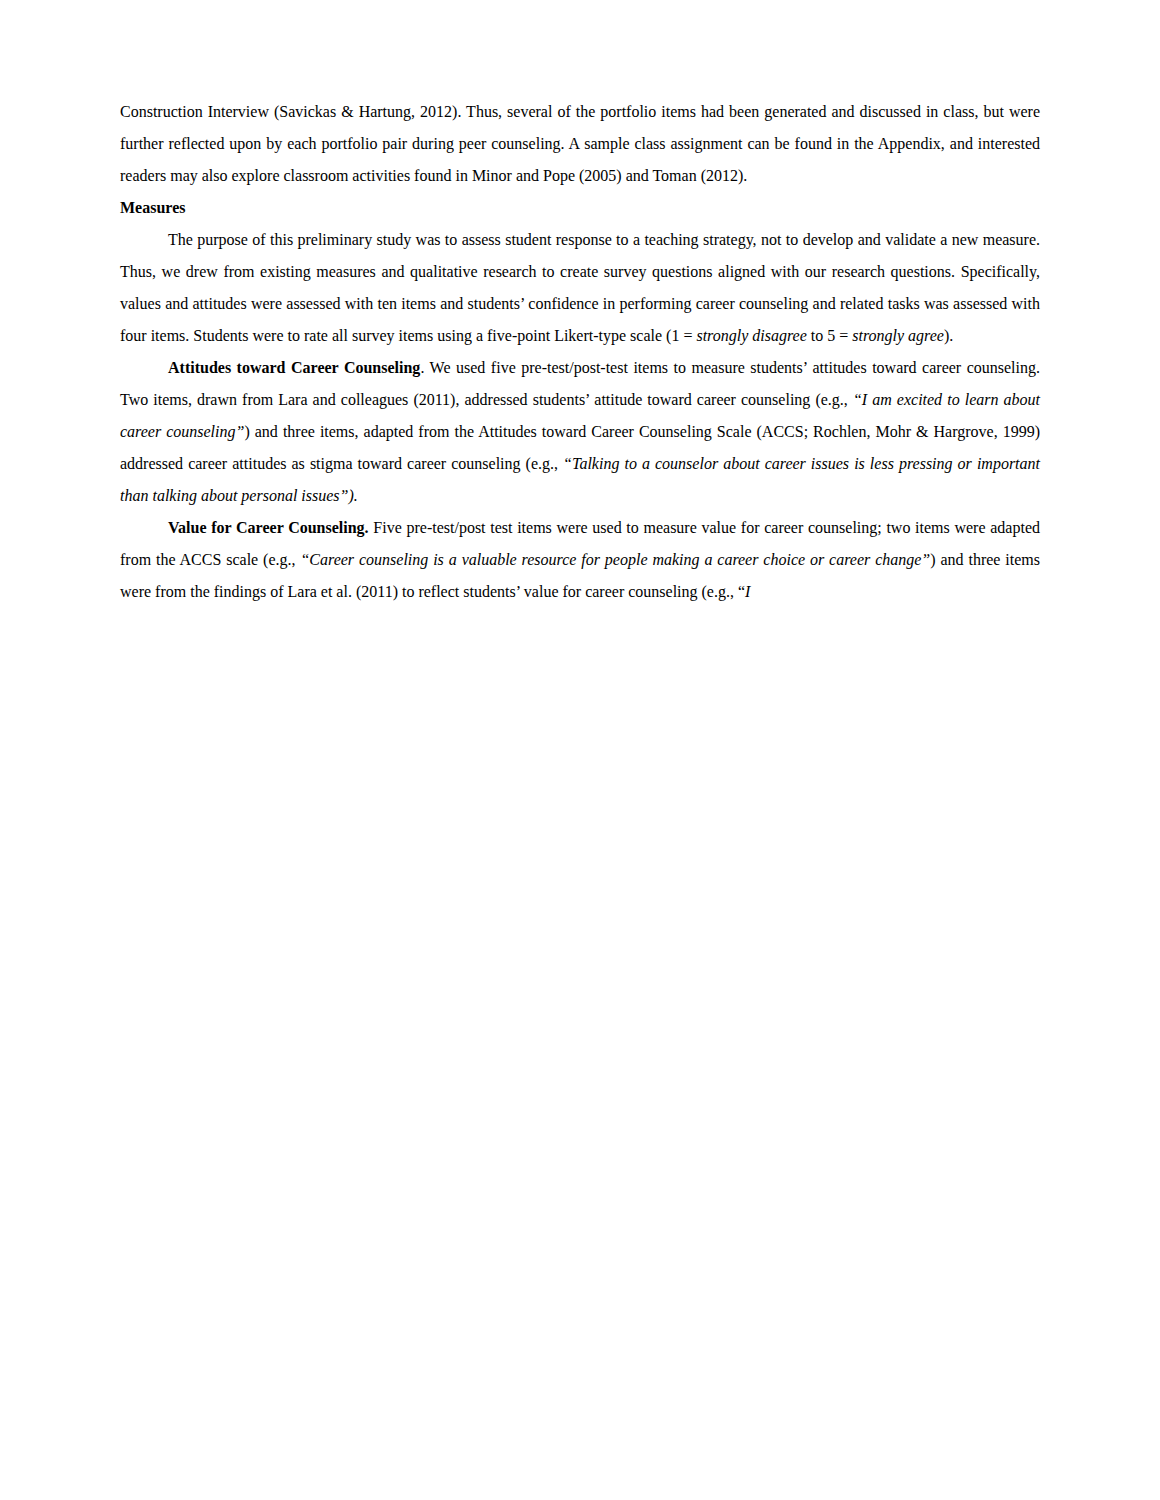Construction Interview (Savickas & Hartung, 2012). Thus, several of the portfolio items had been generated and discussed in class, but were further reflected upon by each portfolio pair during peer counseling. A sample class assignment can be found in the Appendix, and interested readers may also explore classroom activities found in Minor and Pope (2005) and Toman (2012).
Measures
The purpose of this preliminary study was to assess student response to a teaching strategy, not to develop and validate a new measure. Thus, we drew from existing measures and qualitative research to create survey questions aligned with our research questions. Specifically, values and attitudes were assessed with ten items and students’ confidence in performing career counseling and related tasks was assessed with four items. Students were to rate all survey items using a five-point Likert-type scale (1 = strongly disagree to 5 = strongly agree).
Attitudes toward Career Counseling. We used five pre-test/post-test items to measure students’ attitudes toward career counseling. Two items, drawn from Lara and colleagues (2011), addressed students’ attitude toward career counseling (e.g., “I am excited to learn about career counseling”) and three items, adapted from the Attitudes toward Career Counseling Scale (ACCS; Rochlen, Mohr & Hargrove, 1999) addressed career attitudes as stigma toward career counseling (e.g., “Talking to a counselor about career issues is less pressing or important than talking about personal issues”).
Value for Career Counseling. Five pre-test/post test items were used to measure value for career counseling; two items were adapted from the ACCS scale (e.g., “Career counseling is a valuable resource for people making a career choice or career change”) and three items were from the findings of Lara et al. (2011) to reflect students’ value for career counseling (e.g., “I